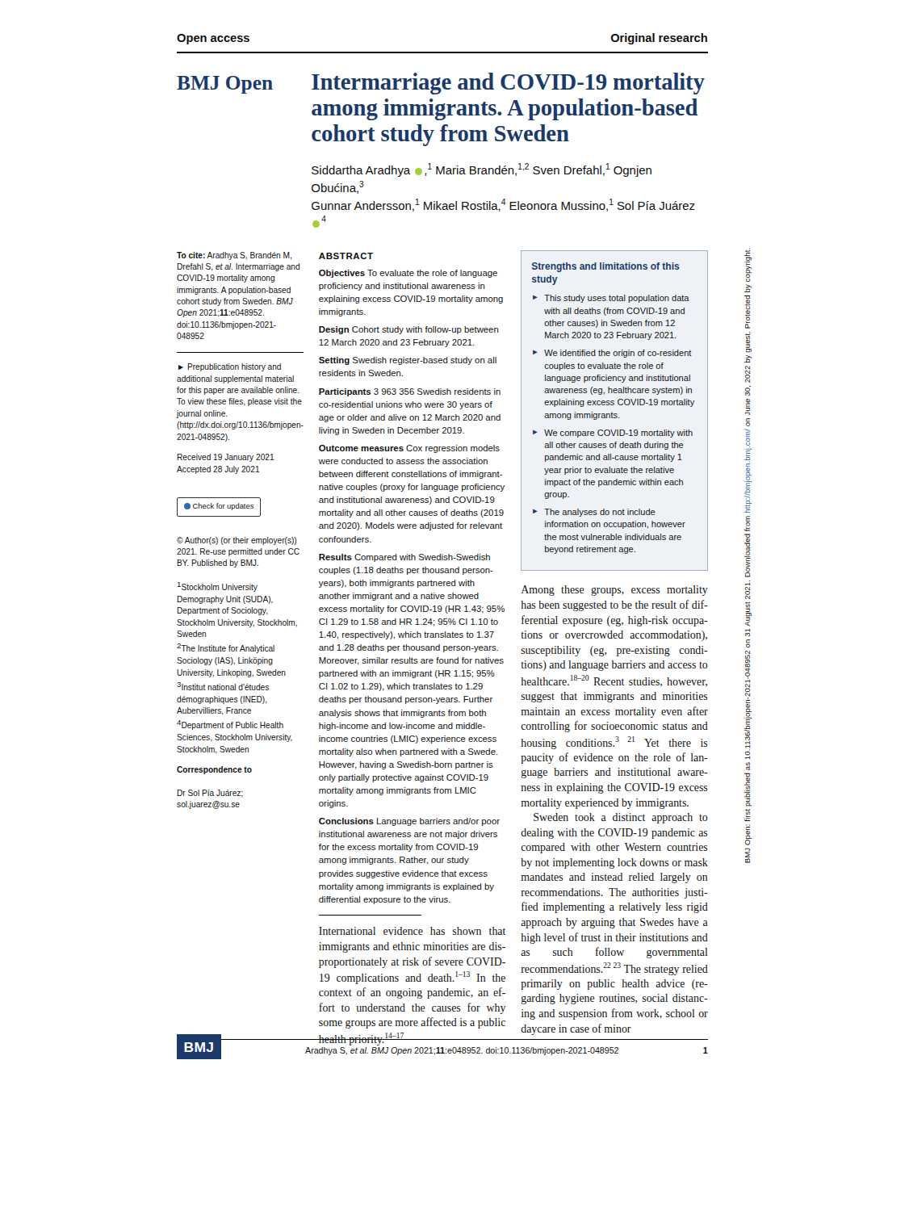BMJ Open: first published as 10.1136/bmjopen-2021-048952 on 31 August 2021. Downloaded from http://bmjopen.bmj.com/ on June 30, 2022 by guest. Protected by copyright.
Open access
Original research
BMJ Open
Intermarriage and COVID-19 mortality among immigrants. A population-based cohort study from Sweden
Siddartha Aradhya ,1 Maria Brandén,1,2 Sven Drefahl,1 Ognjen Obućina,3
Gunnar Andersson,1 Mikael Rostila,4 Eleonora Mussino,1 Sol Pía Juárez 4
To cite: Aradhya S, Brandén M, Drefahl S, et al. Intermarriage and COVID-19 mortality among immigrants. A population-based cohort study from Sweden. BMJ Open 2021;11:e048952. doi:10.1136/bmjopen-2021-048952
► Prepublication history and additional supplemental material for this paper are available online. To view these files, please visit the journal online. (http://dx.doi.org/10.1136/bmjopen-2021-048952).
Received 19 January 2021
Accepted 28 July 2021
Check for updates
© Author(s) (or their employer(s)) 2021. Re-use permitted under CC BY. Published by BMJ.
1Stockholm University Demography Unit (SUDA), Department of Sociology, Stockholm University, Stockholm, Sweden
2The Institute for Analytical Sociology (IAS), Linköping University, Linkoping, Sweden
3Institut national d'études démographiques (INED), Aubervilliers, France
4Department of Public Health Sciences, Stockholm University, Stockholm, Sweden
Correspondence to
Dr Sol Pía Juárez;
sol.juarez@su.se
Abstract
Objectives To evaluate the role of language proficiency and institutional awareness in explaining excess COVID-19 mortality among immigrants.
Design Cohort study with follow-up between 12 March 2020 and 23 February 2021.
Setting Swedish register-based study on all residents in Sweden.
Participants 3 963 356 Swedish residents in co-residential unions who were 30 years of age or older and alive on 12 March 2020 and living in Sweden in December 2019.
Outcome measures Cox regression models were conducted to assess the association between different constellations of immigrant-native couples (proxy for language proficiency and institutional awareness) and COVID-19 mortality and all other causes of deaths (2019 and 2020). Models were adjusted for relevant confounders.
Results Compared with Swedish-Swedish couples (1.18 deaths per thousand person-years), both immigrants partnered with another immigrant and a native showed excess mortality for COVID-19 (HR 1.43; 95% CI 1.29 to 1.58 and HR 1.24; 95% CI 1.10 to 1.40, respectively), which translates to 1.37 and 1.28 deaths per thousand person-years. Moreover, similar results are found for natives partnered with an immigrant (HR 1.15; 95% CI 1.02 to 1.29), which translates to 1.29 deaths per thousand person-years. Further analysis shows that immigrants from both high-income and low-income and middle-income countries (LMIC) experience excess mortality also when partnered with a Swede. However, having a Swedish-born partner is only partially protective against COVID-19 mortality among immigrants from LMIC origins.
Conclusions Language barriers and/or poor institutional awareness are not major drivers for the excess mortality from COVID-19 among immigrants. Rather, our study provides suggestive evidence that excess mortality among immigrants is explained by differential exposure to the virus.
International evidence has shown that immigrants and ethnic minorities are disproportionately at risk of severe COVID-19 complications and death.1–13 In the context of an ongoing pandemic, an effort to understand the causes for why some groups are more affected is a public health priority.14–17
Strengths and limitations of this study
This study uses total population data with all deaths (from COVID-19 and other causes) in Sweden from 12 March 2020 to 23 February 2021.
We identified the origin of co-resident couples to evaluate the role of language proficiency and institutional awareness (eg, healthcare system) in explaining excess COVID-19 mortality among immigrants.
We compare COVID-19 mortality with all other causes of death during the pandemic and all-cause mortality 1 year prior to evaluate the relative impact of the pandemic within each group.
The analyses do not include information on occupation, however the most vulnerable individuals are beyond retirement age.
Among these groups, excess mortality has been suggested to be the result of differential exposure (eg, high-risk occupations or overcrowded accommodation), susceptibility (eg, pre-existing conditions) and language barriers and access to healthcare.18–20 Recent studies, however, suggest that immigrants and minorities maintain an excess mortality even after controlling for socioeconomic status and housing conditions.3 21 Yet there is paucity of evidence on the role of language barriers and institutional awareness in explaining the COVID-19 excess mortality experienced by immigrants.
Sweden took a distinct approach to dealing with the COVID-19 pandemic as compared with other Western countries by not implementing lock downs or mask mandates and instead relied largely on recommendations. The authorities justified implementing a relatively less rigid approach by arguing that Swedes have a high level of trust in their institutions and as such follow governmental recommendations.22 23 The strategy relied primarily on public health advice (regarding hygiene routines, social distancing and suspension from work, school or daycare in case of minor
BMJ
Aradhya S, et al. BMJ Open 2021;11:e048952. doi:10.1136/bmjopen-2021-048952
1